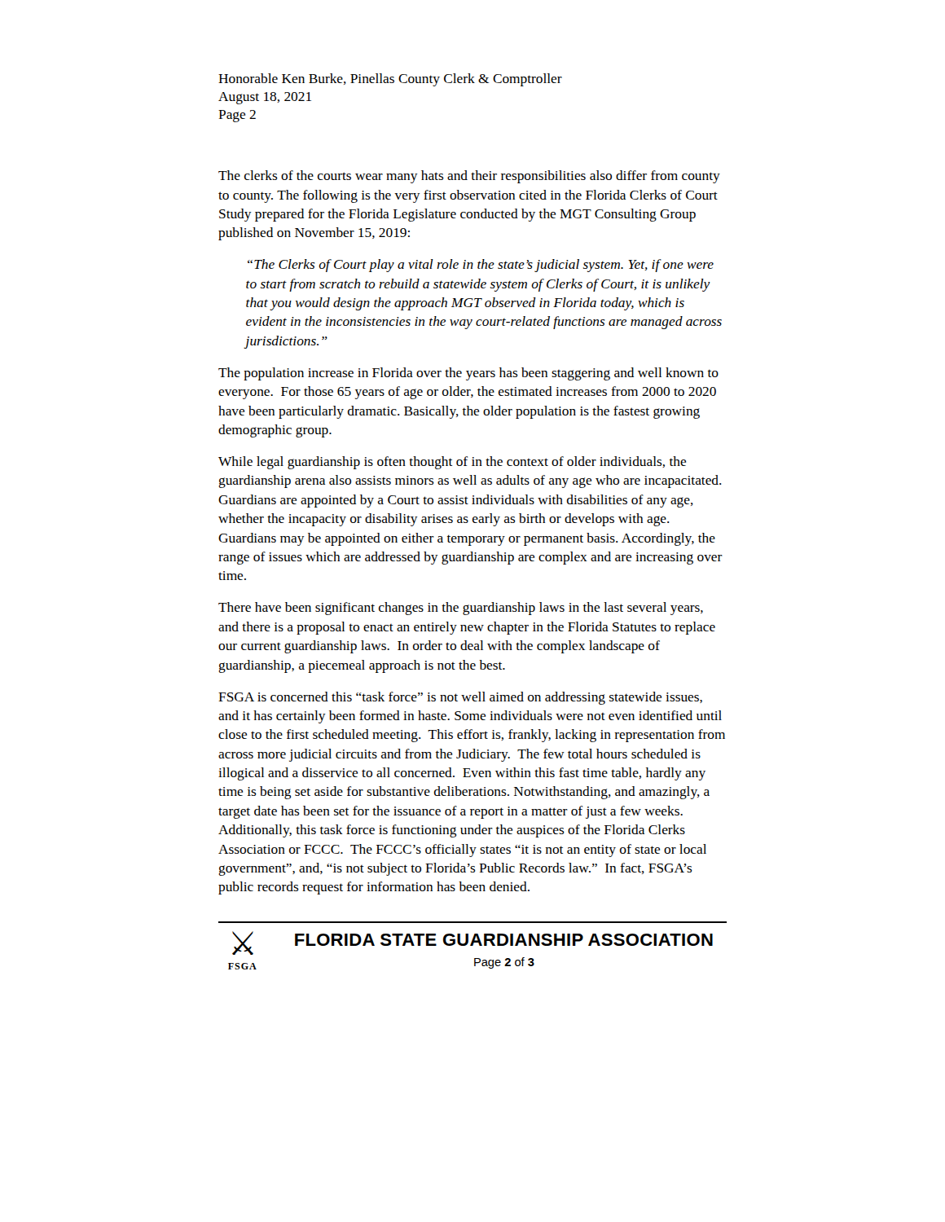Honorable Ken Burke, Pinellas County Clerk & Comptroller
August 18, 2021
Page 2
The clerks of the courts wear many hats and their responsibilities also differ from county to county. The following is the very first observation cited in the Florida Clerks of Court Study prepared for the Florida Legislature conducted by the MGT Consulting Group published on November 15, 2019:
“The Clerks of Court play a vital role in the state’s judicial system. Yet, if one were to start from scratch to rebuild a statewide system of Clerks of Court, it is unlikely that you would design the approach MGT observed in Florida today, which is evident in the inconsistencies in the way court-related functions are managed across jurisdictions.”
The population increase in Florida over the years has been staggering and well known to everyone. For those 65 years of age or older, the estimated increases from 2000 to 2020 have been particularly dramatic. Basically, the older population is the fastest growing demographic group.
While legal guardianship is often thought of in the context of older individuals, the guardianship arena also assists minors as well as adults of any age who are incapacitated. Guardians are appointed by a Court to assist individuals with disabilities of any age, whether the incapacity or disability arises as early as birth or develops with age. Guardians may be appointed on either a temporary or permanent basis. Accordingly, the range of issues which are addressed by guardianship are complex and are increasing over time.
There have been significant changes in the guardianship laws in the last several years, and there is a proposal to enact an entirely new chapter in the Florida Statutes to replace our current guardianship laws. In order to deal with the complex landscape of guardianship, a piecemeal approach is not the best.
FSGA is concerned this “task force” is not well aimed on addressing statewide issues, and it has certainly been formed in haste. Some individuals were not even identified until close to the first scheduled meeting. This effort is, frankly, lacking in representation from across more judicial circuits and from the Judiciary. The few total hours scheduled is illogical and a disservice to all concerned. Even within this fast time table, hardly any time is being set aside for substantive deliberations. Notwithstanding, and amazingly, a target date has been set for the issuance of a report in a matter of just a few weeks. Additionally, this task force is functioning under the auspices of the Florida Clerks Association or FCCC. The FCCC’s officially states “it is not an entity of state or local government”, and, “is not subject to Florida’s Public Records law.” In fact, FSGA’s public records request for information has been denied.
⚔ FSGA
FLORIDA STATE GUARDIANSHIP ASSOCIATION
Page 2 of 3